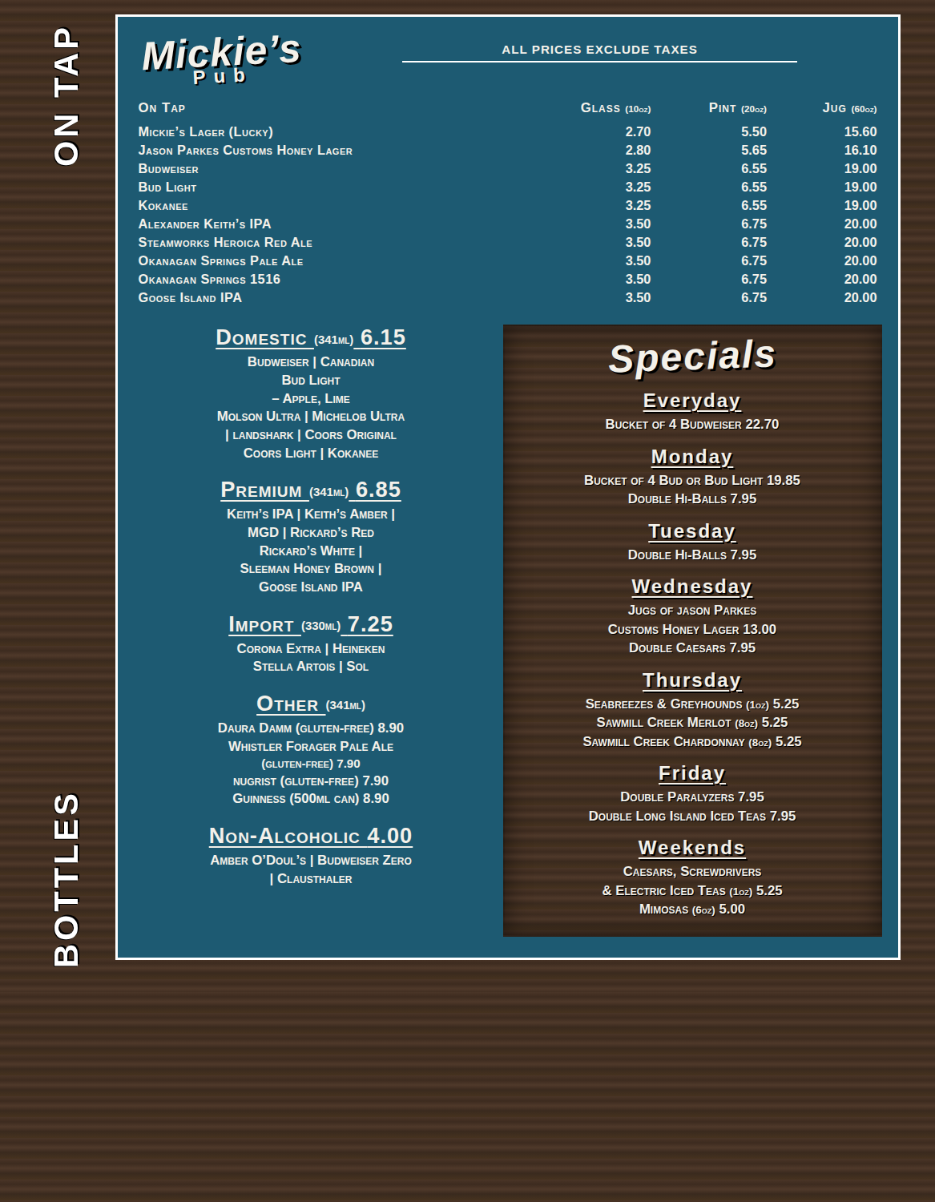On Tap Bottles
Mickie’s Pub
All prices exclude taxes
On Tap
| On Tap | Glass (10oz) | Pint (20oz) | Jug (60oz) |
| --- | --- | --- | --- |
| Mickie’s Lager (Lucky) | 2.70 | 5.50 | 15.60 |
| Jason Parkes Customs Honey Lager | 2.80 | 5.65 | 16.10 |
| Budweiser | 3.25 | 6.55 | 19.00 |
| Bud Light | 3.25 | 6.55 | 19.00 |
| Kokanee | 3.25 | 6.55 | 19.00 |
| Alexander Keith’s IPA | 3.50 | 6.75 | 20.00 |
| Steamworks Heroica Red Ale | 3.50 | 6.75 | 20.00 |
| Okanagan Springs Pale Ale | 3.50 | 6.75 | 20.00 |
| Okanagan Springs 1516 | 3.50 | 6.75 | 20.00 |
| Goose Island IPA | 3.50 | 6.75 | 20.00 |
Domestic (341ml) 6.15
Budweiser | Canadian
Bud Light
– Apple, Lime
Molson Ultra | Michelob Ultra
| landshark | Coors Original
Coors Light | Kokanee
Premium (341ml) 6.85
Keith’s IPA | Keith’s Amber |
MGD | Rickard’s Red
Rickard’s White |
Sleeman Honey Brown |
Goose Island IPA
Import (330ml) 7.25
Corona Extra | Heineken
Stella Artois | Sol
Other (341ml)
Daura Damm (gluten-free) 8.90
Whistler Forager Pale Ale
(gluten-free) 7.90
nugrist (gluten-free) 7.90
Guinness (500ml can) 8.90
Non-Alcoholic 4.00
Amber O’Doul’s | Budweiser Zero
| Clausthaler
Specials
Everyday
Bucket of 4 Budweiser 22.70
Monday
Bucket of 4 Bud or Bud Light 19.85
Double Hi-Balls 7.95
Tuesday
Double Hi-Balls 7.95
Wednesday
Jugs of jason Parkes
Customs Honey Lager 13.00
Double Caesars 7.95
Thursday
Seabreezes & Greyhounds (1oz) 5.25
Sawmill Creek Merlot (8oz) 5.25
Sawmill Creek Chardonnay (8oz) 5.25
Friday
Double Paralyzers 7.95
Double Long Island Iced Teas 7.95
Weekends
Caesars, Screwdrivers
& Electric Iced Teas (1oz) 5.25
Mimosas (6oz) 5.00